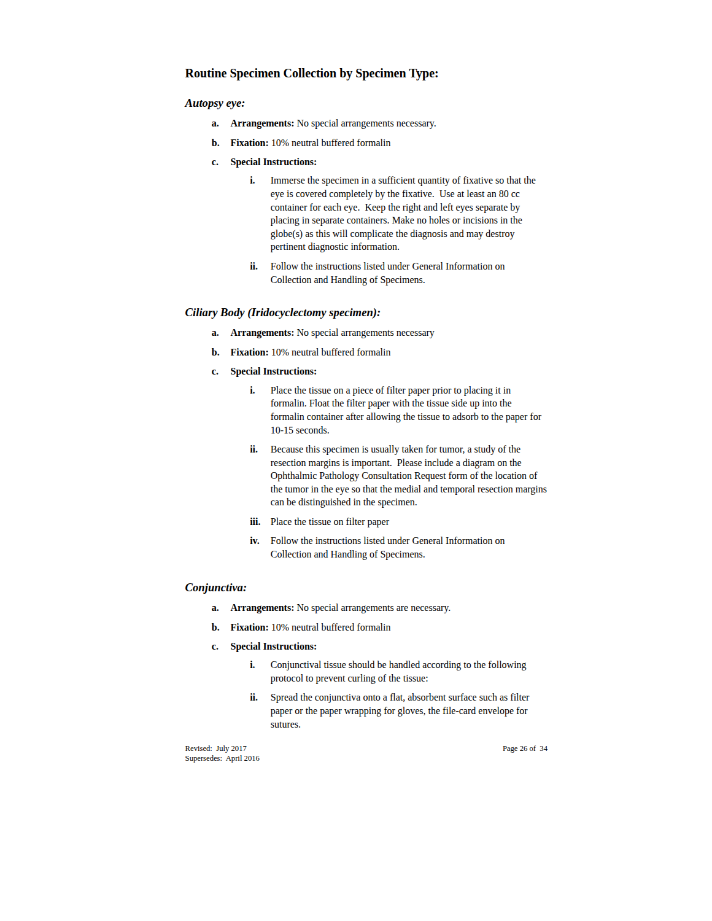Routine Specimen Collection by Specimen Type:
Autopsy eye:
a. Arrangements: No special arrangements necessary.
b. Fixation: 10% neutral buffered formalin
c. Special Instructions:
i. Immerse the specimen in a sufficient quantity of fixative so that the eye is covered completely by the fixative. Use at least an 80 cc container for each eye. Keep the right and left eyes separate by placing in separate containers. Make no holes or incisions in the globe(s) as this will complicate the diagnosis and may destroy pertinent diagnostic information.
ii. Follow the instructions listed under General Information on Collection and Handling of Specimens.
Ciliary Body (Iridocyclectomy specimen):
a. Arrangements: No special arrangements necessary
b. Fixation: 10% neutral buffered formalin
c. Special Instructions:
i. Place the tissue on a piece of filter paper prior to placing it in formalin. Float the filter paper with the tissue side up into the formalin container after allowing the tissue to adsorb to the paper for 10-15 seconds.
ii. Because this specimen is usually taken for tumor, a study of the resection margins is important. Please include a diagram on the Ophthalmic Pathology Consultation Request form of the location of the tumor in the eye so that the medial and temporal resection margins can be distinguished in the specimen.
iii. Place the tissue on filter paper
iv. Follow the instructions listed under General Information on Collection and Handling of Specimens.
Conjunctiva:
a. Arrangements: No special arrangements are necessary.
b. Fixation: 10% neutral buffered formalin
c. Special Instructions:
i. Conjunctival tissue should be handled according to the following protocol to prevent curling of the tissue:
ii. Spread the conjunctiva onto a flat, absorbent surface such as filter paper or the paper wrapping for gloves, the file-card envelope for sutures.
Revised: July 2017
Supersedes: April 2016
Page 26 of 34